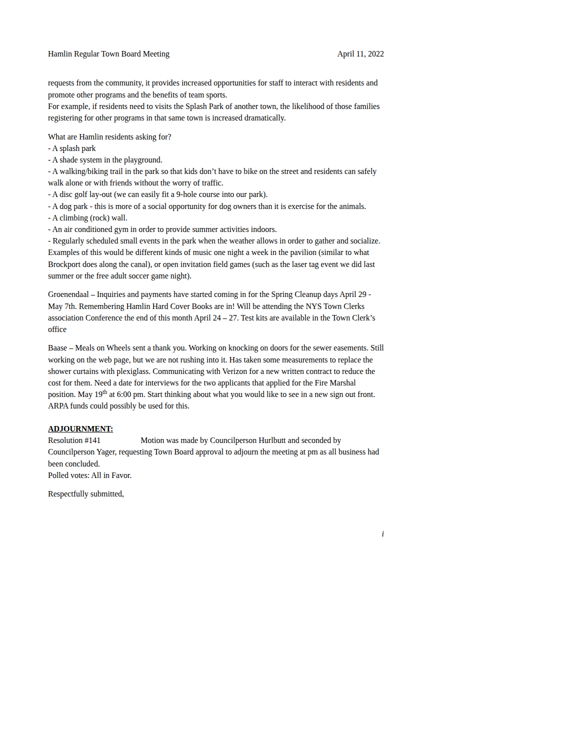Hamlin Regular Town Board Meeting
April 11, 2022
requests from the community, it provides increased opportunities for staff to interact with residents and promote other programs and the benefits of team sports.
For example, if residents need to visits the Splash Park of another town, the likelihood of those families registering for other programs in that same town is increased dramatically.
What are Hamlin residents asking for?
A splash park
A shade system in the playground.
A walking/biking trail in the park so that kids don’t have to bike on the street and residents can safely walk alone or with friends without the worry of traffic.
A disc golf lay-out (we can easily fit a 9-hole course into our park).
A dog park - this is more of a social opportunity for dog owners than it is exercise for the animals.
A climbing (rock) wall.
An air conditioned gym in order to provide summer activities indoors.
Regularly scheduled small events in the park when the weather allows in order to gather and socialize. Examples of this would be different kinds of music one night a week in the pavilion (similar to what Brockport does along the canal), or open invitation field games (such as the laser tag event we did last summer or the free adult soccer game night).
Groenendaal – Inquiries and payments have started coming in for the Spring Cleanup days April 29 - May 7th. Remembering Hamlin Hard Cover Books are in! Will be attending the NYS Town Clerks association Conference the end of this month April 24 – 27. Test kits are available in the Town Clerk’s office
Baase – Meals on Wheels sent a thank you. Working on knocking on doors for the sewer easements. Still working on the web page, but we are not rushing into it. Has taken some measurements to replace the shower curtains with plexiglass. Communicating with Verizon for a new written contract to reduce the cost for them. Need a date for interviews for the two applicants that applied for the Fire Marshal position. May 19th at 6:00 pm. Start thinking about what you would like to see in a new sign out front. ARPA funds could possibly be used for this.
ADJOURNMENT:
Resolution #141 Motion was made by Councilperson Hurlbutt and seconded by Councilperson Yager, requesting Town Board approval to adjourn the meeting at pm as all business had been concluded.
Polled votes: All in Favor.
Respectfully submitted,
i